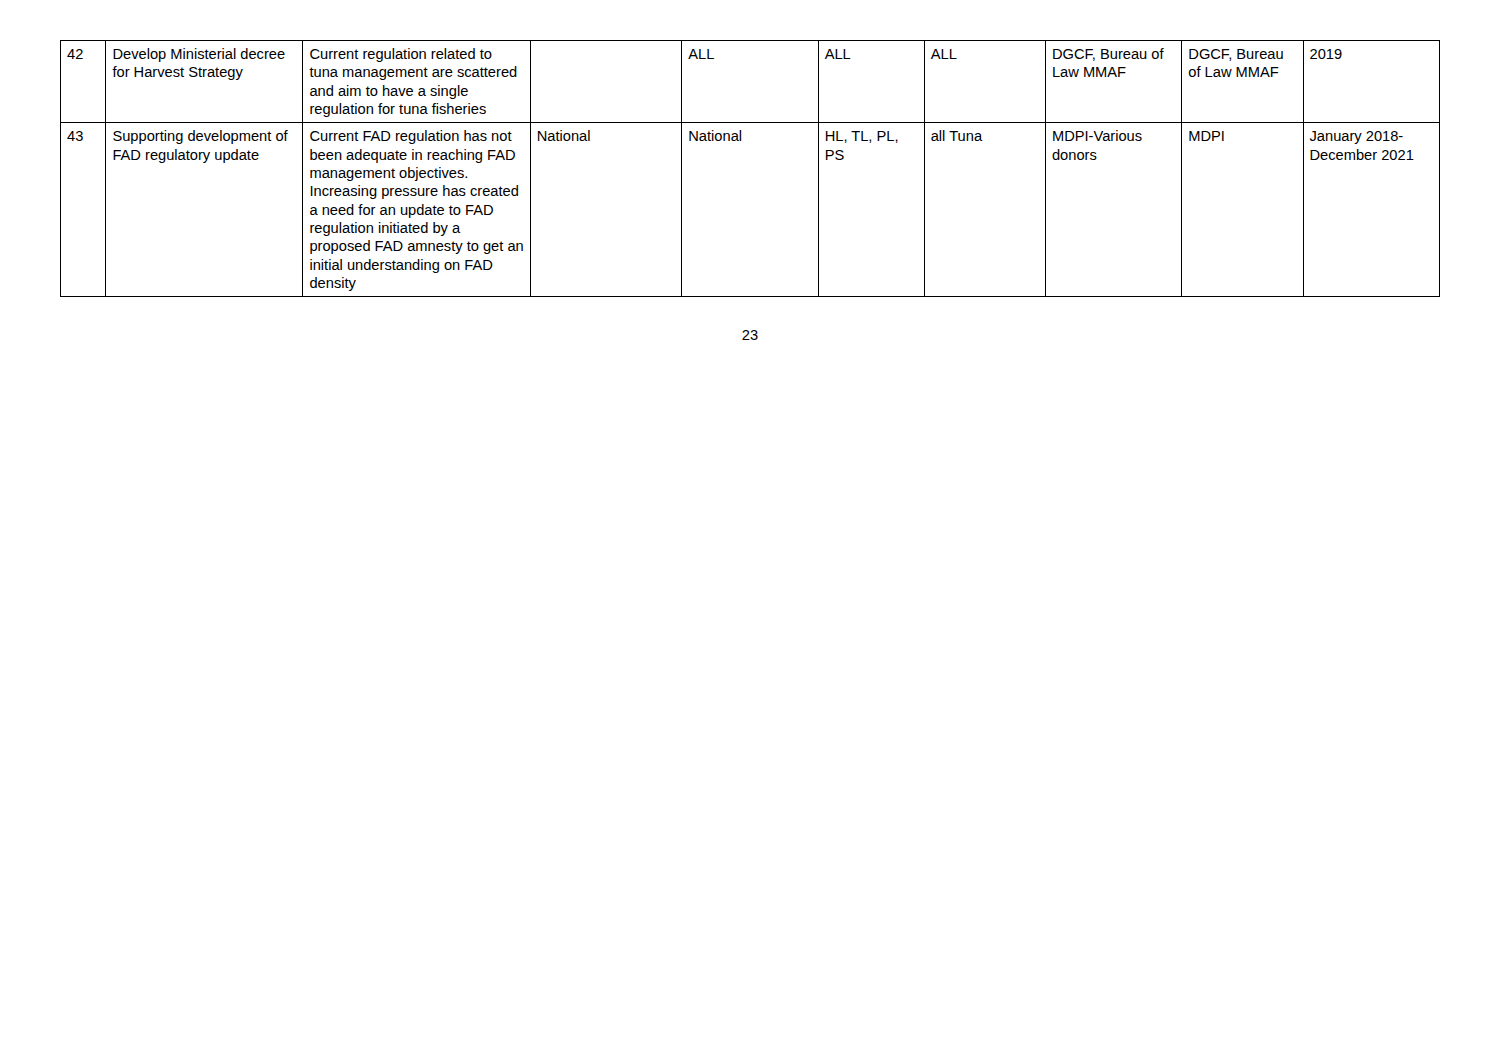| 42 | Develop Ministerial decree for Harvest Strategy | Current regulation related to tuna management are scattered and aim to have a single regulation for tuna fisheries | | ALL | ALL | ALL | DGCF, Bureau of Law MMAF | DGCF, Bureau of Law MMAF | 2019 |
| 43 | Supporting development of FAD regulatory update | Current FAD regulation has not been adequate in reaching FAD management objectives. Increasing pressure has created a need for an update to FAD regulation initiated by a proposed FAD amnesty to get an initial understanding on FAD density | National | National | HL, TL, PL, PS | all Tuna | MDPI-Various donors | MDPI | January 2018-December 2021 |
23